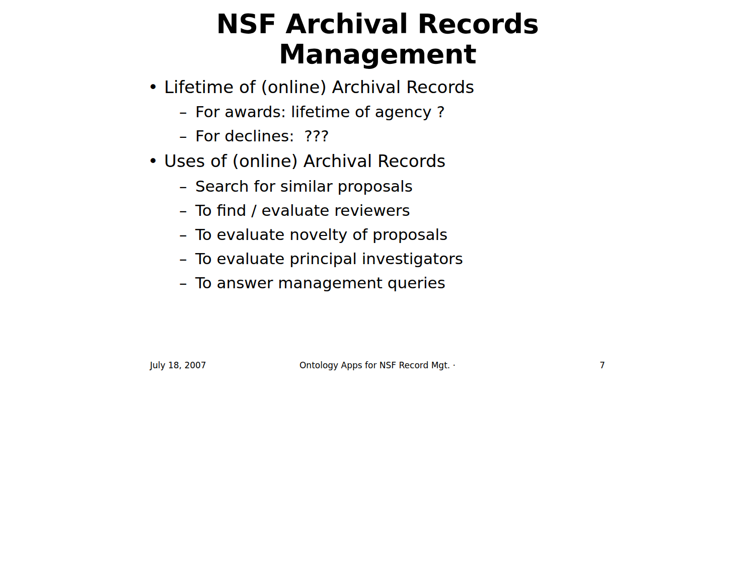NSF Archival Records Management
•Lifetime of (online) Archival Records
–For awards: lifetime of agency ?
–For declines: ???
•Uses of (online) Archival Records
–Search for similar proposals
–To find / evaluate reviewers
–To evaluate novelty of proposals
–To evaluate principal investigators
–To answer management queries
July 18, 2007 Ontology Apps for NSF Record Mgt. · 7